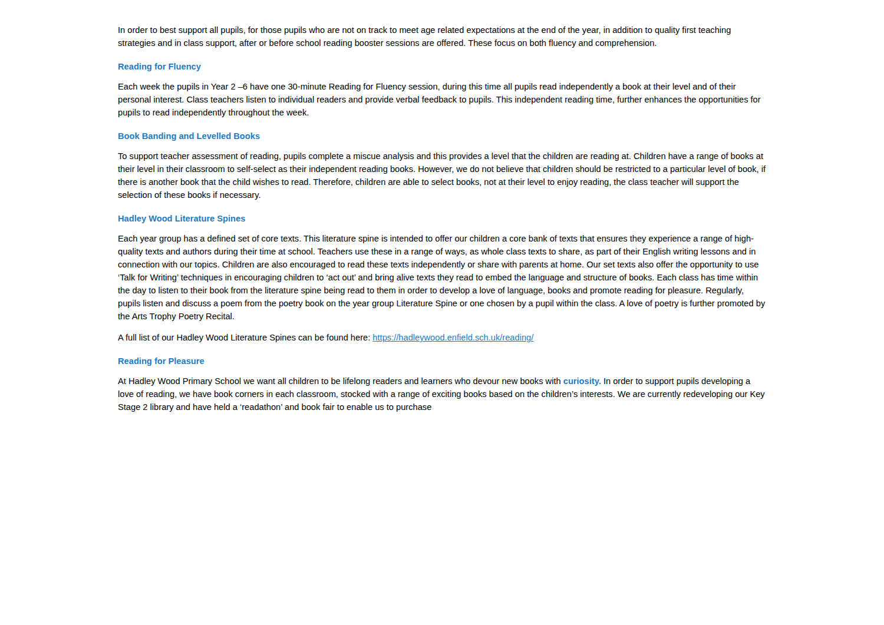In order to best support all pupils, for those pupils who are not on track to meet age related expectations at the end of the year, in addition to quality first teaching strategies and in class support, after or before school reading booster sessions are offered. These focus on both fluency and comprehension.
Reading for Fluency
Each week the pupils in Year 2 –6 have one 30-minute Reading for Fluency session, during this time all pupils read independently a book at their level and of their personal interest. Class teachers listen to individual readers and provide verbal feedback to pupils. This independent reading time, further enhances the opportunities for pupils to read independently throughout the week.
Book Banding and Levelled Books
To support teacher assessment of reading, pupils complete a miscue analysis and this provides a level that the children are reading at. Children have a range of books at their level in their classroom to self-select as their independent reading books. However, we do not believe that children should be restricted to a particular level of book, if there is another book that the child wishes to read. Therefore, children are able to select books, not at their level to enjoy reading, the class teacher will support the selection of these books if necessary.
Hadley Wood Literature Spines
Each year group has a defined set of core texts. This literature spine is intended to offer our children a core bank of texts that ensures they experience a range of high-quality texts and authors during their time at school. Teachers use these in a range of ways, as whole class texts to share, as part of their English writing lessons and in connection with our topics. Children are also encouraged to read these texts independently or share with parents at home. Our set texts also offer the opportunity to use ‘Talk for Writing’ techniques in encouraging children to ‘act out’ and bring alive texts they read to embed the language and structure of books. Each class has time within the day to listen to their book from the literature spine being read to them in order to develop a love of language, books and promote reading for pleasure. Regularly, pupils listen and discuss a poem from the poetry book on the year group Literature Spine or one chosen by a pupil within the class. A love of poetry is further promoted by the Arts Trophy Poetry Recital.
A full list of our Hadley Wood Literature Spines can be found here: https://hadleywood.enfield.sch.uk/reading/
Reading for Pleasure
At Hadley Wood Primary School we want all children to be lifelong readers and learners who devour new books with curiosity. In order to support pupils developing a love of reading, we have book corners in each classroom, stocked with a range of exciting books based on the children’s interests. We are currently redeveloping our Key Stage 2 library and have held a ‘readathon’ and book fair to enable us to purchase